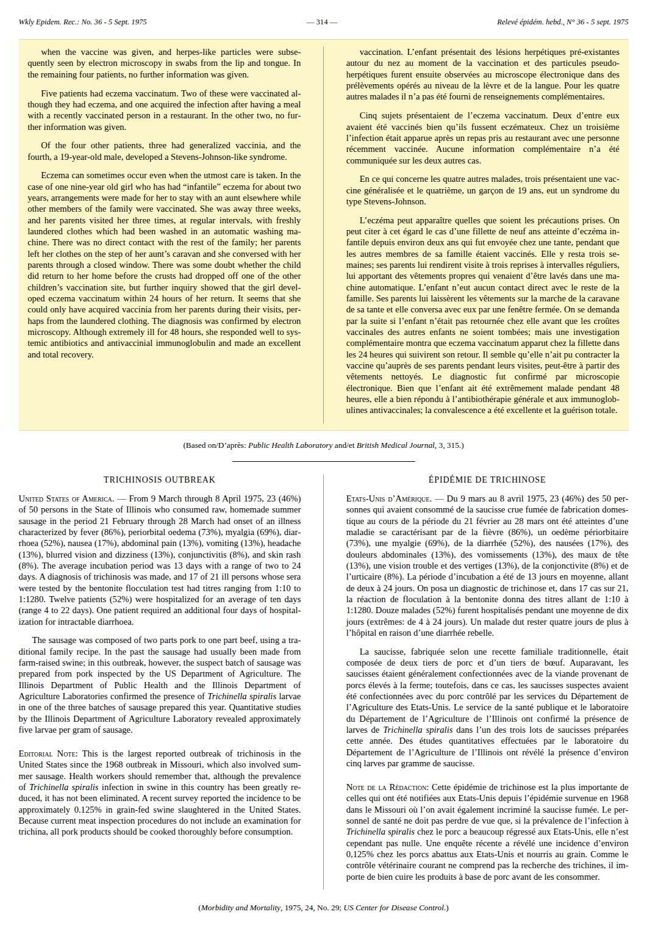Wkly Epidem. Rec.: No. 36 - 5 Sept. 1975
— 314 —
Relevé épidém. hebd., N° 36 - 5 sept. 1975
when the vaccine was given, and herpes-like particles were subsequently seen by electron microscopy in swabs from the lip and tongue. In the remaining four patients, no further information was given.
Five patients had eczema vaccinatum. Two of these were vaccinated although they had eczema, and one acquired the infection after having a meal with a recently vaccinated person in a restaurant. In the other two, no further information was given.
Of the four other patients, three had generalized vaccinia, and the fourth, a 19-year-old male, developed a Stevens-Johnson-like syndrome.
Eczema can sometimes occur even when the utmost care is taken. In the case of one nine-year old girl who has had “infantile” eczema for about two years, arrangements were made for her to stay with an aunt elsewhere while other members of the family were vaccinated. She was away three weeks, and her parents visited her three times, at regular intervals, with freshly laundered clothes which had been washed in an automatic washing machine. There was no direct contact with the rest of the family; her parents left her clothes on the step of her aunt’s caravan and she conversed with her parents through a closed window. There was some doubt whether the child did return to her home before the crusts had dropped off one of the other children’s vaccination site, but further inquiry showed that the girl developed eczema vaccinatum within 24 hours of her return. It seems that she could only have acquired vaccinia from her parents during their visits, perhaps from the laundered clothing. The diagnosis was confirmed by electron microscopy. Although extremely ill for 48 hours, she responded well to systemic antibiotics and antivaccinial immunoglobulin and made an excellent and total recovery.
vaccination. L’enfant présentait des lésions herpétiques pré-existantes autour du nez au moment de la vaccination et des particules pseudo-herpétiques furent ensuite observées au microscope électronique dans des prélèvements opérés au niveau de la lèvre et de la langue. Pour les quatre autres malades il n’a pas été fourni de renseignements complémentaires.
Cinq sujets présentaient de l’eczema vaccinatum. Deux d’entre eux avaient été vaccinés bien qu’ils fussent eczémateux. Chez un troisième l’infection était apparue après un repas pris au restaurant avec une personne récemment vaccinée. Aucune information complémentaire n’a été communiquée sur les deux autres cas.
En ce qui concerne les quatre autres malades, trois présentaient une vaccine généralisée et le quatrième, un garçon de 19 ans, eut un syndrome du type Stevens-Johnson.
L’eczéma peut apparaître quelles que soient les précautions prises. On peut citer à cet égard le cas d’une fillette de neuf ans atteinte d’eczéma infantile depuis environ deux ans qui fut envoyée chez une tante, pendant que les autres membres de sa famille étaient vaccinés. Elle y resta trois semaines; ses parents lui rendirent visite à trois reprises à intervalles réguliers, lui apportant des vêtements propres qui venaient d’être lavés dans une machine automatique. L’enfant n’eut aucun contact direct avec le reste de la famille. Ses parents lui laissèrent les vêtements sur la marche de la caravane de sa tante et elle conversa avec eux par une fenêtre fermée. On se demanda par la suite si l’enfant n’était pas retournée chez elle avant que les croûtes vaccinales des autres enfants ne soient tombées; mais une investigation complémentaire montra que eczema vaccinatum apparut chez la fillette dans les 24 heures qui suivirent son retour. Il semble qu’elle n’ait pu contracter la vaccine qu’auprès de ses parents pendant leurs visites, peut-être à partir des vêtements nettoyés. Le diagnostic fut confirmé par microscopie électronique. Bien que l’enfant ait été extrêmement malade pendant 48 heures, elle a bien répondu à l’antibiothérapie générale et aux immunoglobulines antivaccinales; la convalescence a été excellente et la guérison totale.
(Based on/D’après: Public Health Laboratory and/et British Medical Journal, 3, 315.)
Trichinosis Outbreak
United States of America. — From 9 March through 8 April 1975, 23 (46%) of 50 persons in the State of Illinois who consumed raw, homemade summer sausage in the period 21 February through 28 March had onset of an illness characterized by fever (86%), periorbital oedema (73%), myalgia (69%), diarrhoea (52%), nausea (17%), abdominal pain (13%), vomiting (13%), headache (13%), blurred vision and dizziness (13%), conjunctivitis (8%), and skin rash (8%). The average incubation period was 13 days with a range of two to 24 days. A diagnosis of trichinosis was made, and 17 of 21 ill persons whose sera were tested by the bentonite flocculation test had titres ranging from 1:10 to 1:1280. Twelve patients (52%) were hospitalized for an average of ten days (range 4 to 22 days). One patient required an additional four days of hospitalization for intractable diarrhoea.
The sausage was composed of two parts pork to one part beef, using a traditional family recipe. In the past the sausage had usually been made from farm-raised swine; in this outbreak, however, the suspect batch of sausage was prepared from pork inspected by the US Department of Agriculture. The Illinois Department of Public Health and the Illinois Department of Agriculture Laboratories confirmed the presence of Trichinella spiralis larvae in one of the three batches of sausage prepared this year. Quantitative studies by the Illinois Department of Agriculture Laboratory revealed approximately five larvae per gram of sausage.
Editorial Note: This is the largest reported outbreak of trichinosis in the United States since the 1968 outbreak in Missouri, which also involved summer sausage. Health workers should remember that, although the prevalence of Trichinella spiralis infection in swine in this country has been greatly reduced, it has not been eliminated. A recent survey reported the incidence to be approximately 0.125% in grain-fed swine slaughtered in the United States. Because current meat inspection procedures do not include an examination for trichina, all pork products should be cooked thoroughly before consumption.
Épidémie de Trichinose
Etats-Unis d’Amérique. — Du 9 mars au 8 avril 1975, 23 (46%) des 50 personnes qui avaient consommé de la saucisse crue fumée de fabrication domestique au cours de la période du 21 février au 28 mars ont été atteintes d’une maladie se caractérisant par de la fièvre (86%), un oedème périorbitaire (73%), une myalgie (69%), de la diarrhée (52%), des nausées (17%), des douleurs abdominales (13%), des vomissements (13%), des maux de tête (13%), une vision trouble et des vertiges (13%), de la conjonctivite (8%) et de l’urticaire (8%). La période d’incubation a été de 13 jours en moyenne, allant de deux à 24 jours. On posa un diagnostic de trichinose et, dans 17 cas sur 21, la réaction de floculation à la bentonite donna des titres allant de 1:10 à 1:1280. Douze malades (52%) furent hospitalisés pendant une moyenne de dix jours (extrêmes: de 4 à 24 jours). Un malade dut rester quatre jours de plus à l’hôpital en raison d’une diarrhée rebelle.
La saucisse, fabriquée selon une recette familiale traditionnelle, était composée de deux tiers de porc et d’un tiers de bœuf. Auparavant, les saucisses étaient généralement confectionnées avec de la viande provenant de porcs élevés à la ferme; toutefois, dans ce cas, les saucisses suspectes avaient été confectionnées avec du porc contrôlé par les services du Département de l’Agriculture des Etats-Unis. Le service de la santé publique et le laboratoire du Département de l’Agriculture de l’Illinois ont confirmé la présence de larves de Trichinella spiralis dans l’un des trois lots de saucisses préparées cette année. Des études quantitatives effectuées par le laboratoire du Département de l’Agriculture de l’Illinois ont révélé la présence d’environ cinq larves par gramme de saucisse.
Note de la Rédaction: Cette épidémie de trichinose est la plus importante de celles qui ont été notifiées aux Etats-Unis depuis l’épidémie survenue en 1968 dans le Missouri où l’on avait également incriminé la saucisse fumée. Le personnel de santé ne doit pas perdre de vue que, si la prévalence de l’infection à Trichinella spiralis chez le porc a beaucoup régressé aux Etats-Unis, elle n’est cependant pas nulle. Une enquête récente a révélé une incidence d’environ 0,125% chez les porcs abattus aux Etats-Unis et nourris au grain. Comme le contrôle vétérinaire courant ne comprend pas la recherche des trichines, il importe de bien cuire les produits à base de porc avant de les consommer.
(Morbidity and Mortality, 1975, 24, No. 29; US Center for Disease Control.)